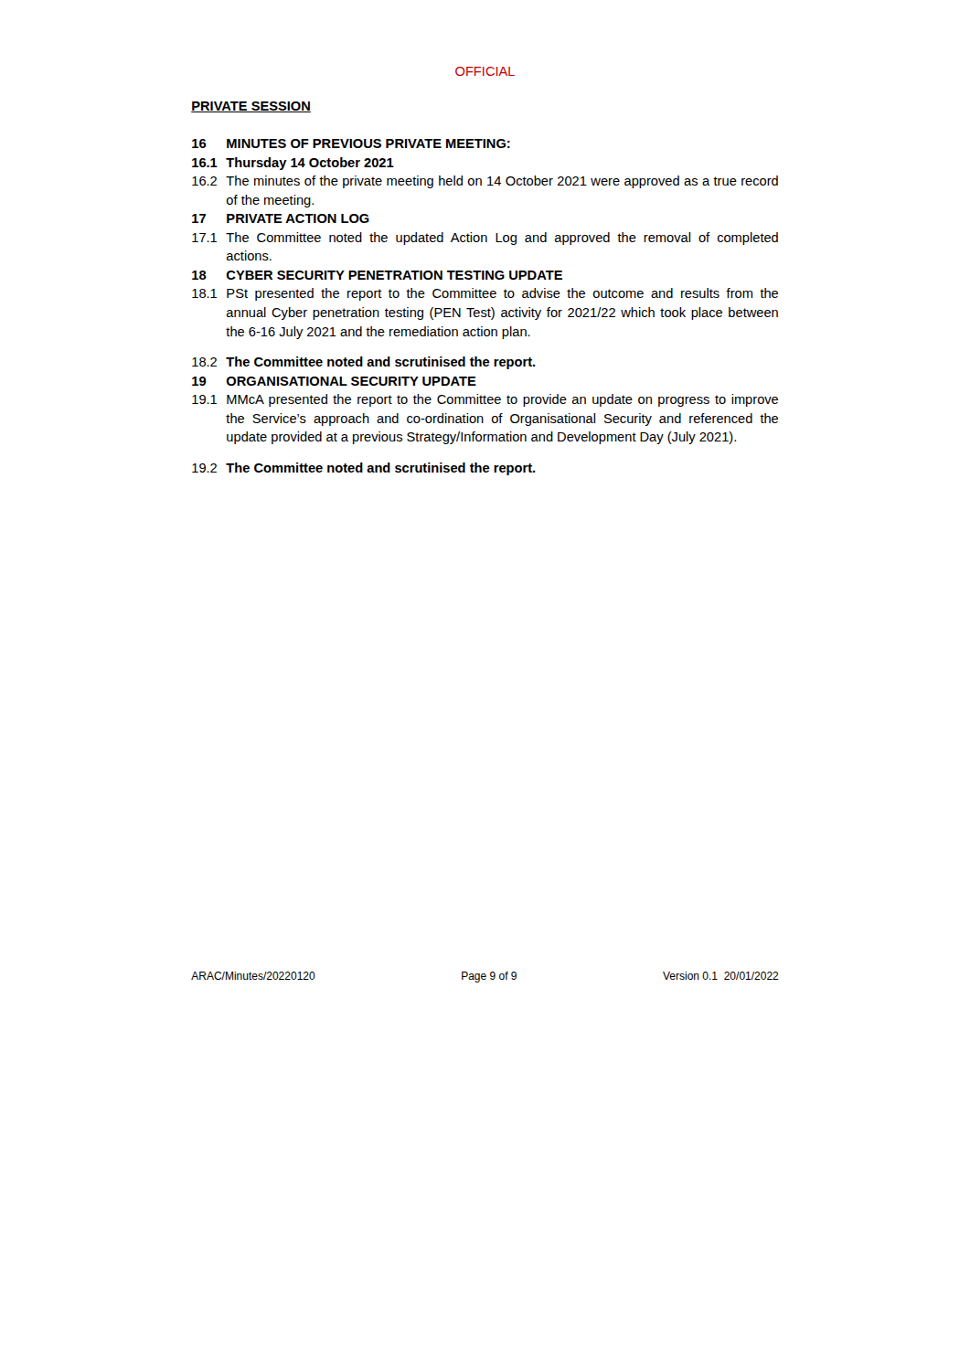OFFICIAL
PRIVATE SESSION
| 16 | MINUTES OF PREVIOUS PRIVATE MEETING: |
| 16.1 | Thursday 14 October 2021 |
| 16.2 | The minutes of the private meeting held on 14 October 2021 were approved as a true record of the meeting. |
| 17 | PRIVATE ACTION LOG |
| 17.1 | The Committee noted the updated Action Log and approved the removal of completed actions. |
| 18 | CYBER SECURITY PENETRATION TESTING UPDATE |
| 18.1 | PSt presented the report to the Committee to advise the outcome and results from the annual Cyber penetration testing (PEN Test) activity for 2021/22 which took place between the 6-16 July 2021 and the remediation action plan. |
| 18.2 | The Committee noted and scrutinised the report. |
| 19 | ORGANISATIONAL SECURITY UPDATE |
| 19.1 | MMcA presented the report to the Committee to provide an update on progress to improve the Service’s approach and co-ordination of Organisational Security and referenced the update provided at a previous Strategy/Information and Development Day (July 2021). |
| 19.2 | The Committee noted and scrutinised the report. |
ARAC/Minutes/20220120 Page 9 of 9 Version 0.1 20/01/2022